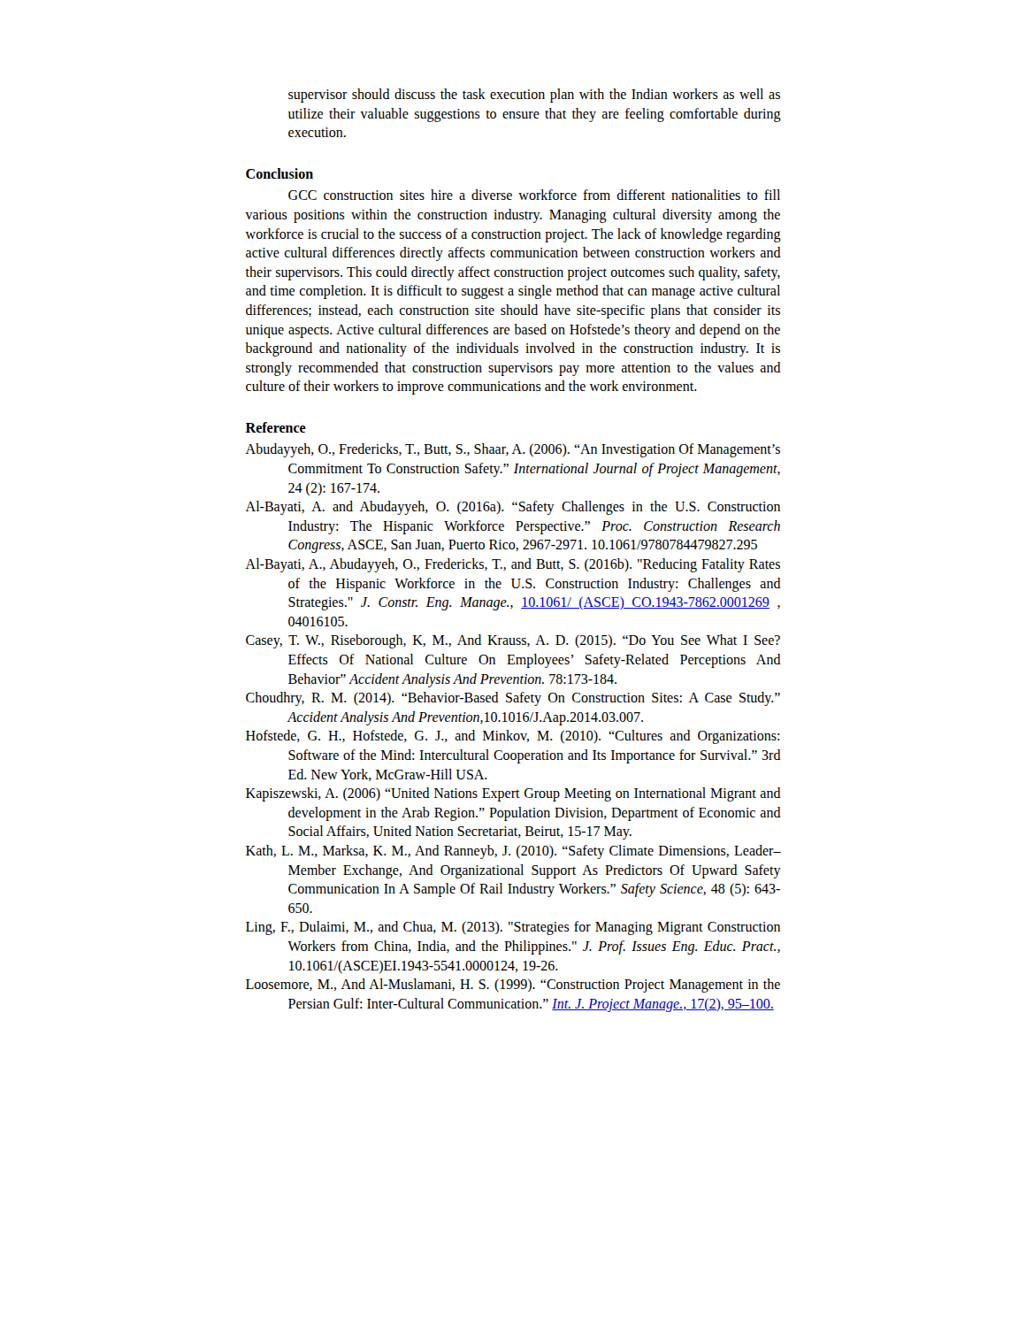supervisor should discuss the task execution plan with the Indian workers as well as utilize their valuable suggestions to ensure that they are feeling comfortable during execution.
Conclusion
GCC construction sites hire a diverse workforce from different nationalities to fill various positions within the construction industry. Managing cultural diversity among the workforce is crucial to the success of a construction project. The lack of knowledge regarding active cultural differences directly affects communication between construction workers and their supervisors. This could directly affect construction project outcomes such quality, safety, and time completion. It is difficult to suggest a single method that can manage active cultural differences; instead, each construction site should have site-specific plans that consider its unique aspects. Active cultural differences are based on Hofstede’s theory and depend on the background and nationality of the individuals involved in the construction industry. It is strongly recommended that construction supervisors pay more attention to the values and culture of their workers to improve communications and the work environment.
Reference
Abudayyeh, O., Fredericks, T., Butt, S., Shaar, A. (2006). “An Investigation Of Management’s Commitment To Construction Safety.” International Journal of Project Management, 24 (2): 167-174.
Al-Bayati, A. and Abudayyeh, O. (2016a). “Safety Challenges in the U.S. Construction Industry: The Hispanic Workforce Perspective.” Proc. Construction Research Congress, ASCE, San Juan, Puerto Rico, 2967-2971. 10.1061/9780784479827.295
Al-Bayati, A., Abudayyeh, O., Fredericks, T., and Butt, S. (2016b). "Reducing Fatality Rates of the Hispanic Workforce in the U.S. Construction Industry: Challenges and Strategies." J. Constr. Eng. Manage., 10.1061/ (ASCE) CO.1943-7862.0001269 , 04016105.
Casey, T. W., Riseborough, K, M., And Krauss, A. D. (2015). “Do You See What I See? Effects Of National Culture On Employees’ Safety-Related Perceptions And Behavior” Accident Analysis And Prevention. 78:173-184.
Choudhry, R. M. (2014). “Behavior-Based Safety On Construction Sites: A Case Study.” Accident Analysis And Prevention, 10.1016/J.Aap.2014.03.007.
Hofstede, G. H., Hofstede, G. J., and Minkov, M. (2010). “Cultures and Organizations: Software of the Mind: Intercultural Cooperation and Its Importance for Survival.” 3rd Ed. New York, McGraw-Hill USA.
Kapiszewski, A. (2006) “United Nations Expert Group Meeting on International Migrant and development in the Arab Region.” Population Division, Department of Economic and Social Affairs, United Nation Secretariat, Beirut, 15-17 May.
Kath, L. M., Marksa, K. M., And Ranneyb, J. (2010). “Safety Climate Dimensions, Leader–Member Exchange, And Organizational Support As Predictors Of Upward Safety Communication In A Sample Of Rail Industry Workers.” Safety Science, 48 (5): 643-650.
Ling, F., Dulaimi, M., and Chua, M. (2013). "Strategies for Managing Migrant Construction Workers from China, India, and the Philippines." J. Prof. Issues Eng. Educ. Pract., 10.1061/(ASCE)EI.1943-5541.0000124, 19-26.
Loosemore, M., And Al-Muslamani, H. S. (1999). “Construction Project Management in the Persian Gulf: Inter-Cultural Communication.” Int. J. Project Manage., 17(2), 95–100.